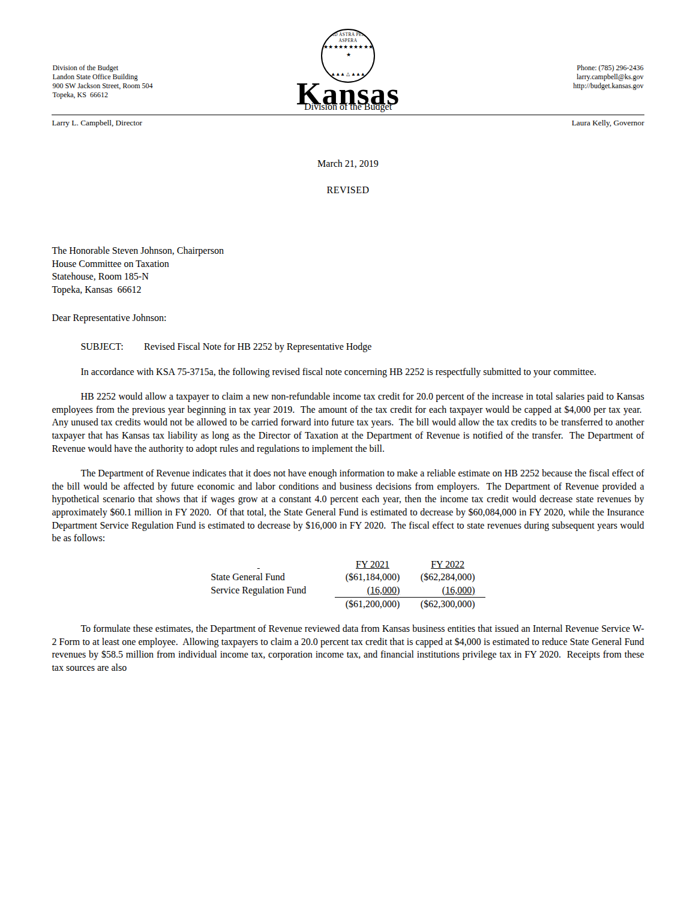AD ASTRA PER ASPERA
★ ★ ★ ★ ★ ★ ★ ★ ★ ★ ★
▲▲▲ △ ▲▲▲
Kansas
| Division of the Budget Landon State Office Building 900 SW Jackson Street, Room 504 Topeka, KS 66612 | Division of the Budget | Phone: (785) 296-2436 larry.campbell@ks.gov http://budget.kansas.gov |
| Larry L. Campbell, Director | Laura Kelly, Governor |
March 21, 2019
REVISED
The Honorable Steven Johnson, Chairperson
House Committee on Taxation
Statehouse, Room 185-N
Topeka, Kansas 66612
Dear Representative Johnson:
SUBJECT: Revised Fiscal Note for HB 2252 by Representative Hodge
In accordance with KSA 75-3715a, the following revised fiscal note concerning HB 2252 is respectfully submitted to your committee.
HB 2252 would allow a taxpayer to claim a new non-refundable income tax credit for 20.0 percent of the increase in total salaries paid to Kansas employees from the previous year beginning in tax year 2019. The amount of the tax credit for each taxpayer would be capped at $4,000 per tax year. Any unused tax credits would not be allowed to be carried forward into future tax years. The bill would allow the tax credits to be transferred to another taxpayer that has Kansas tax liability as long as the Director of Taxation at the Department of Revenue is notified of the transfer. The Department of Revenue would have the authority to adopt rules and regulations to implement the bill.
The Department of Revenue indicates that it does not have enough information to make a reliable estimate on HB 2252 because the fiscal effect of the bill would be affected by future economic and labor conditions and business decisions from employers. The Department of Revenue provided a hypothetical scenario that shows that if wages grow at a constant 4.0 percent each year, then the income tax credit would decrease state revenues by approximately $60.1 million in FY 2020. Of that total, the State General Fund is estimated to decrease by $60,084,000 in FY 2020, while the Insurance Department Service Regulation Fund is estimated to decrease by $16,000 in FY 2020. The fiscal effect to state revenues during subsequent years would be as follows:
| | FY 2021 | FY 2022 |
| State General Fund | ($61,184,000) | ($62,284,000) |
| Service Regulation Fund | (16,000) | (16,000) |
| | ($61,200,000) | ($62,300,000) |
To formulate these estimates, the Department of Revenue reviewed data from Kansas business entities that issued an Internal Revenue Service W-2 Form to at least one employee. Allowing taxpayers to claim a 20.0 percent tax credit that is capped at $4,000 is estimated to reduce State General Fund revenues by $58.5 million from individual income tax, corporation income tax, and financial institutions privilege tax in FY 2020. Receipts from these tax sources are also